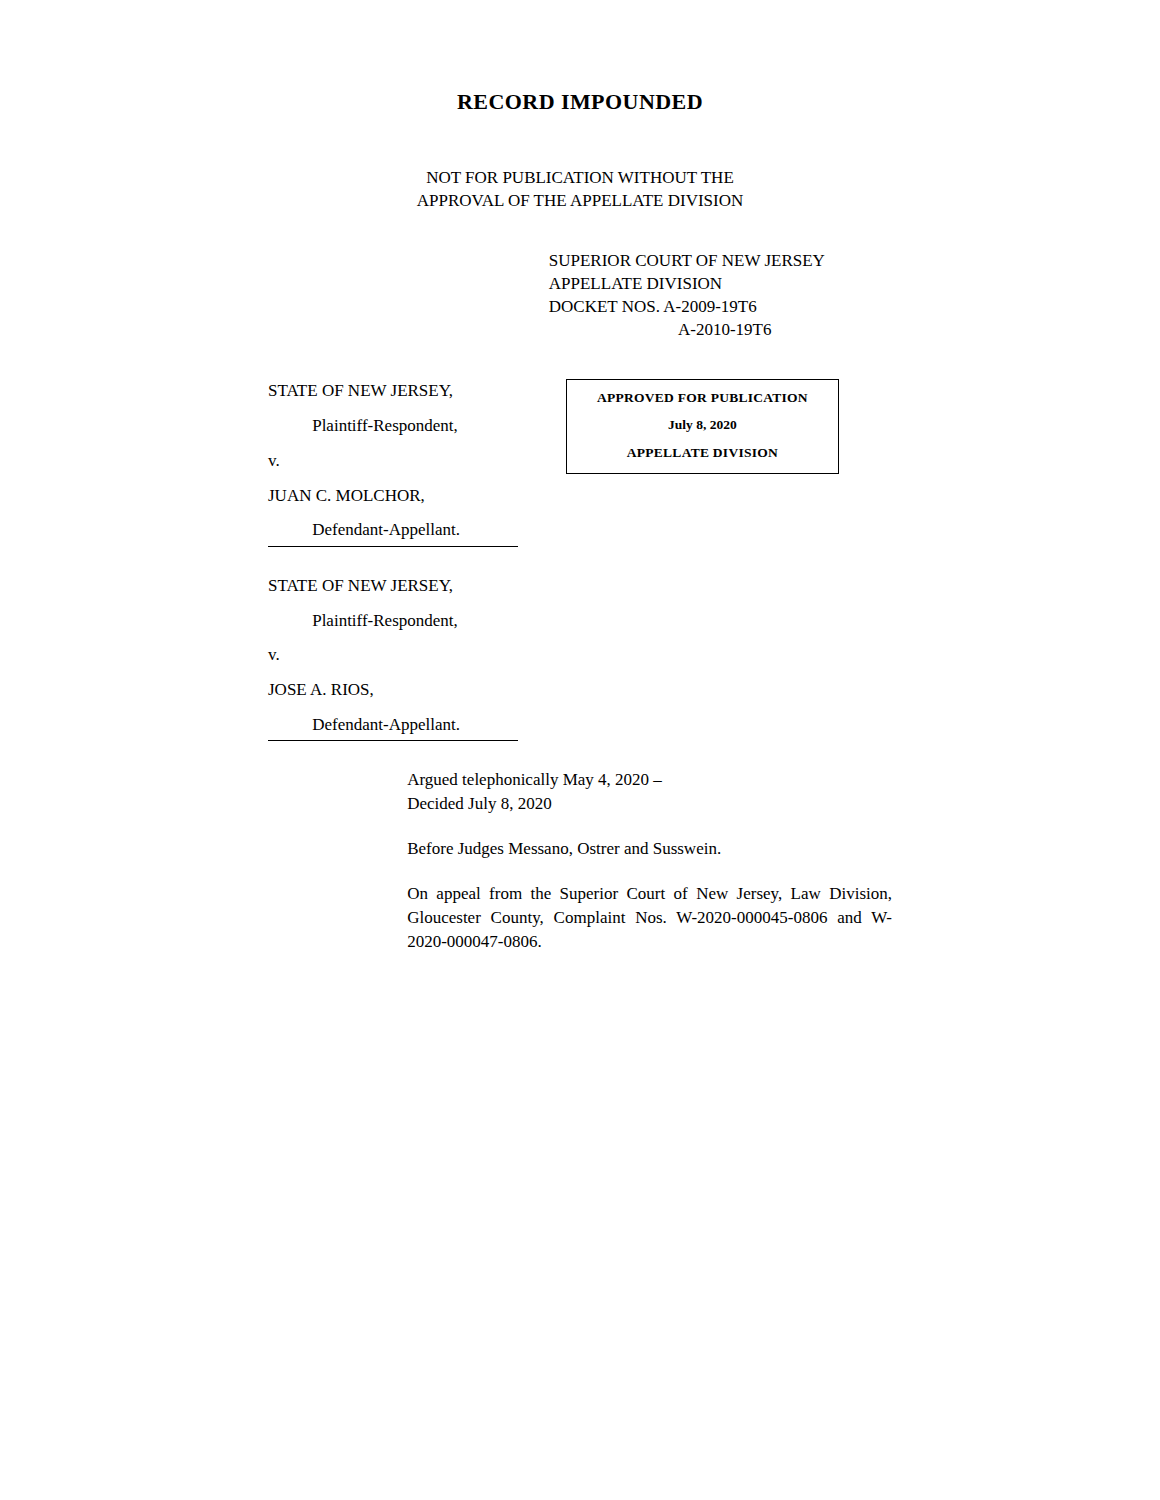RECORD IMPOUNDED
NOT FOR PUBLICATION WITHOUT THE
APPROVAL OF THE APPELLATE DIVISION
SUPERIOR COURT OF NEW JERSEY
APPELLATE DIVISION
DOCKET NOS. A-2009-19T6
A-2010-19T6
APPROVED FOR PUBLICATION
July 8, 2020
APPELLATE DIVISION
STATE OF NEW JERSEY,
Plaintiff-Respondent,
v.
JUAN C. MOLCHOR,
Defendant-Appellant.
STATE OF NEW JERSEY,
Plaintiff-Respondent,
v.
JOSE A. RIOS,
Defendant-Appellant.
Argued telephonically May 4, 2020 –
Decided July 8, 2020
Before Judges Messano, Ostrer and Susswein.
On appeal from the Superior Court of New Jersey, Law Division, Gloucester County, Complaint Nos. W-2020-000045-0806 and W-2020-000047-0806.